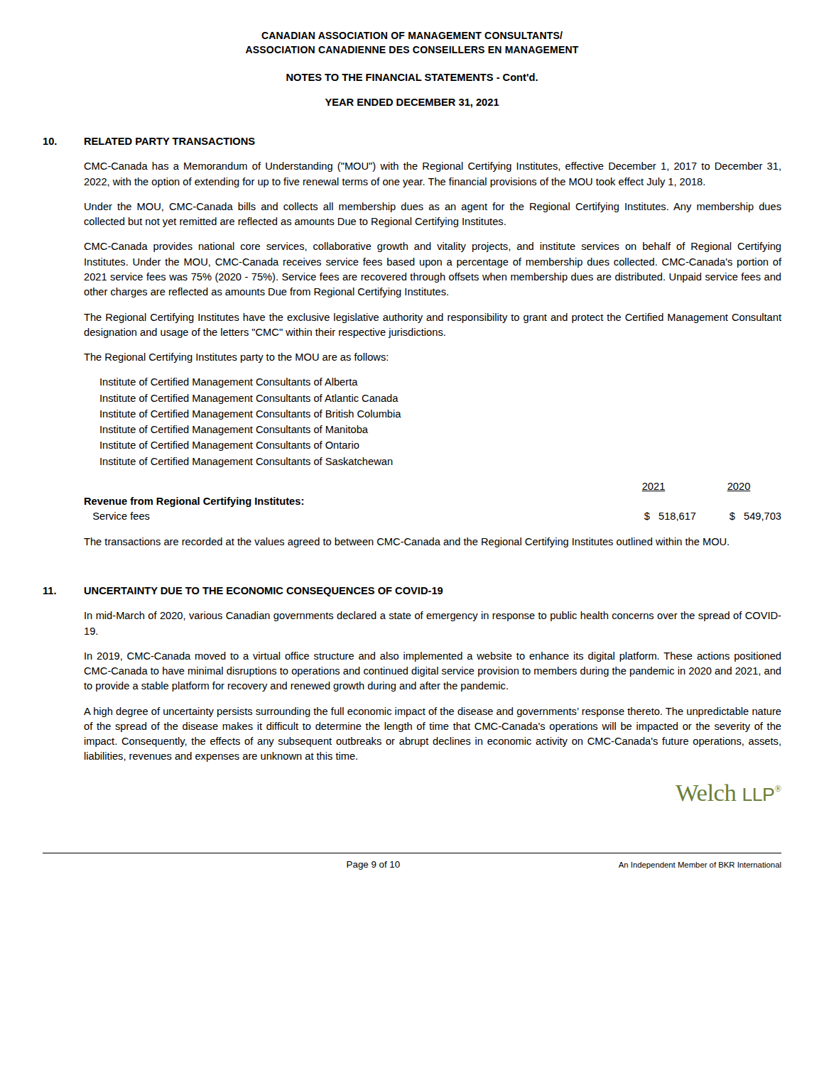CANADIAN ASSOCIATION OF MANAGEMENT CONSULTANTS/
ASSOCIATION CANADIENNE DES CONSEILLERS EN MANAGEMENT
NOTES TO THE FINANCIAL STATEMENTS - Cont'd.
YEAR ENDED DECEMBER 31, 2021
10.
RELATED PARTY TRANSACTIONS
CMC-Canada has a Memorandum of Understanding ("MOU") with the Regional Certifying Institutes, effective December 1, 2017 to December 31, 2022, with the option of extending for up to five renewal terms of one year. The financial provisions of the MOU took effect July 1, 2018.
Under the MOU, CMC-Canada bills and collects all membership dues as an agent for the Regional Certifying Institutes. Any membership dues collected but not yet remitted are reflected as amounts Due to Regional Certifying Institutes.
CMC-Canada provides national core services, collaborative growth and vitality projects, and institute services on behalf of Regional Certifying Institutes. Under the MOU, CMC-Canada receives service fees based upon a percentage of membership dues collected. CMC-Canada's portion of 2021 service fees was 75% (2020 - 75%). Service fees are recovered through offsets when membership dues are distributed. Unpaid service fees and other charges are reflected as amounts Due from Regional Certifying Institutes.
The Regional Certifying Institutes have the exclusive legislative authority and responsibility to grant and protect the Certified Management Consultant designation and usage of the letters "CMC" within their respective jurisdictions.
The Regional Certifying Institutes party to the MOU are as follows:
Institute of Certified Management Consultants of Alberta
Institute of Certified Management Consultants of Atlantic Canada
Institute of Certified Management Consultants of British Columbia
Institute of Certified Management Consultants of Manitoba
Institute of Certified Management Consultants of Ontario
Institute of Certified Management Consultants of Saskatchewan
| | 2021 | 2020 |
| Revenue from Regional Certifying Institutes: | | |
| Service fees | $ 518,617 | $ 549,703 |
The transactions are recorded at the values agreed to between CMC-Canada and the Regional Certifying Institutes outlined within the MOU.
11.
UNCERTAINTY DUE TO THE ECONOMIC CONSEQUENCES OF COVID-19
In mid-March of 2020, various Canadian governments declared a state of emergency in response to public health concerns over the spread of COVID-19.
In 2019, CMC-Canada moved to a virtual office structure and also implemented a website to enhance its digital platform. These actions positioned CMC-Canada to have minimal disruptions to operations and continued digital service provision to members during the pandemic in 2020 and 2021, and to provide a stable platform for recovery and renewed growth during and after the pandemic.
A high degree of uncertainty persists surrounding the full economic impact of the disease and governments’ response thereto. The unpredictable nature of the spread of the disease makes it difficult to determine the length of time that CMC-Canada's operations will be impacted or the severity of the impact. Consequently, the effects of any subsequent outbreaks or abrupt declines in economic activity on CMC-Canada's future operations, assets, liabilities, revenues and expenses are unknown at this time.
Welch LLP®
Page 9 of 10
An Independent Member of BKR International